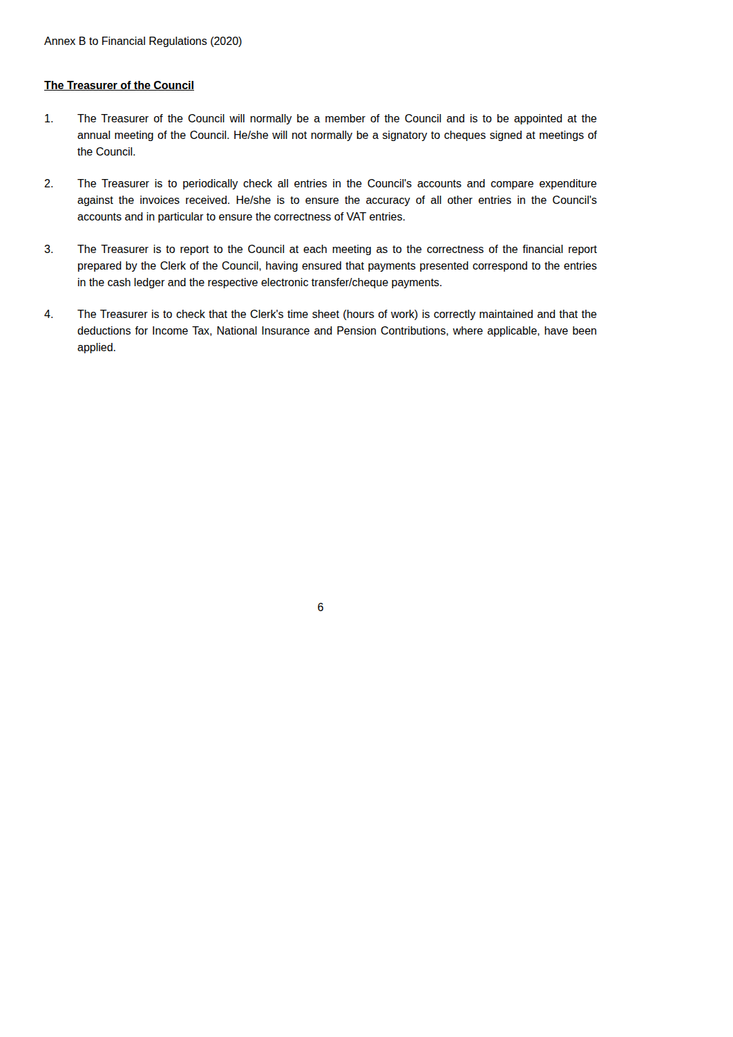Annex B to Financial Regulations (2020)
The Treasurer of the Council
The Treasurer of the Council will normally be a member of the Council and is to be appointed at the annual meeting of the Council. He/she will not normally be a signatory to cheques signed at meetings of the Council.
The Treasurer is to periodically check all entries in the Council's accounts and compare expenditure against the invoices received. He/she is to ensure the accuracy of all other entries in the Council's accounts and in particular to ensure the correctness of VAT entries.
The Treasurer is to report to the Council at each meeting as to the correctness of the financial report prepared by the Clerk of the Council, having ensured that payments presented correspond to the entries in the cash ledger and the respective electronic transfer/cheque payments.
The Treasurer is to check that the Clerk's time sheet (hours of work) is correctly maintained and that the deductions for Income Tax, National Insurance and Pension Contributions, where applicable, have been applied.
6